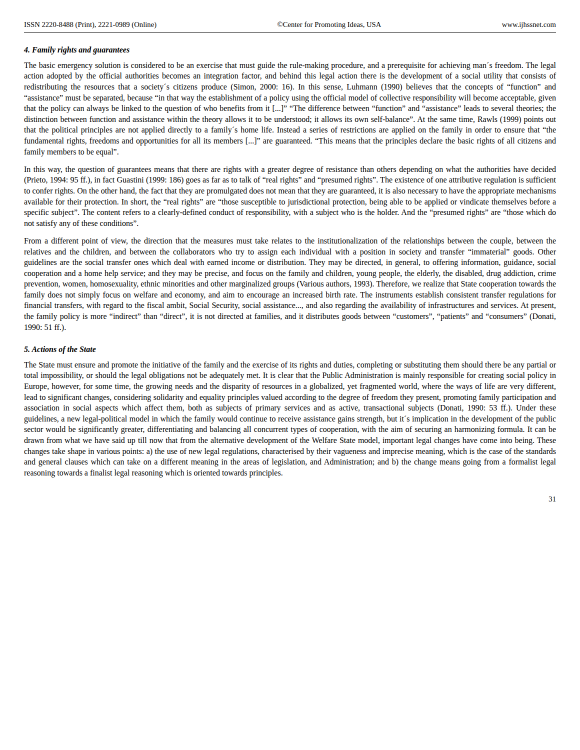ISSN 2220-8488 (Print), 2221-0989 (Online) ©Center for Promoting Ideas, USA www.ijhssnet.com
4. Family rights and guarantees
The basic emergency solution is considered to be an exercise that must guide the rule-making procedure, and a prerequisite for achieving man´s freedom. The legal action adopted by the official authorities becomes an integration factor, and behind this legal action there is the development of a social utility that consists of redistributing the resources that a society´s citizens produce (Simon, 2000: 16). In this sense, Luhmann (1990) believes that the concepts of “function” and “assistance” must be separated, because “in that way the establishment of a policy using the official model of collective responsibility will become acceptable, given that the policy can always be linked to the question of who benefits from it [...]” “The difference between “function” and “assistance” leads to several theories; the distinction between function and assistance within the theory allows it to be understood; it allows its own self-balance”. At the same time, Rawls (1999) points out that the political principles are not applied directly to a family´s home life. Instead a series of restrictions are applied on the family in order to ensure that “the fundamental rights, freedoms and opportunities for all its members [...]” are guaranteed. “This means that the principles declare the basic rights of all citizens and family members to be equal”.
In this way, the question of guarantees means that there are rights with a greater degree of resistance than others depending on what the authorities have decided (Prieto, 1994: 95 ff.), in fact Guastini (1999: 186) goes as far as to talk of “real rights” and “presumed rights”. The existence of one attributive regulation is sufficient to confer rights. On the other hand, the fact that they are promulgated does not mean that they are guaranteed, it is also necessary to have the appropriate mechanisms available for their protection. In short, the “real rights” are “those susceptible to jurisdictional protection, being able to be applied or vindicate themselves before a specific subject”. The content refers to a clearly-defined conduct of responsibility, with a subject who is the holder. And the “presumed rights” are “those which do not satisfy any of these conditions”.
From a different point of view, the direction that the measures must take relates to the institutionalization of the relationships between the couple, between the relatives and the children, and between the collaborators who try to assign each individual with a position in society and transfer “immaterial” goods. Other guidelines are the social transfer ones which deal with earned income or distribution. They may be directed, in general, to offering information, guidance, social cooperation and a home help service; and they may be precise, and focus on the family and children, young people, the elderly, the disabled, drug addiction, crime prevention, women, homosexuality, ethnic minorities and other marginalized groups (Various authors, 1993). Therefore, we realize that State cooperation towards the family does not simply focus on welfare and economy, and aim to encourage an increased birth rate. The instruments establish consistent transfer regulations for financial transfers, with regard to the fiscal ambit, Social Security, social assistance..., and also regarding the availability of infrastructures and services. At present, the family policy is more “indirect” than “direct”, it is not directed at families, and it distributes goods between “customers”, “patients” and “consumers” (Donati, 1990: 51 ff.).
5. Actions of the State
The State must ensure and promote the initiative of the family and the exercise of its rights and duties, completing or substituting them should there be any partial or total impossibility, or should the legal obligations not be adequately met. It is clear that the Public Administration is mainly responsible for creating social policy in Europe, however, for some time, the growing needs and the disparity of resources in a globalized, yet fragmented world, where the ways of life are very different, lead to significant changes, considering solidarity and equality principles valued according to the degree of freedom they present, promoting family participation and association in social aspects which affect them, both as subjects of primary services and as active, transactional subjects (Donati, 1990: 53 ff.). Under these guidelines, a new legal-political model in which the family would continue to receive assistance gains strength, but it´s implication in the development of the public sector would be significantly greater, differentiating and balancing all concurrent types of cooperation, with the aim of securing an harmonizing formula. It can be drawn from what we have said up till now that from the alternative development of the Welfare State model, important legal changes have come into being. These changes take shape in various points: a) the use of new legal regulations, characterised by their vagueness and imprecise meaning, which is the case of the standards and general clauses which can take on a different meaning in the areas of legislation, and Administration; and b) the change means going from a formalist legal reasoning towards a finalist legal reasoning which is oriented towards principles.
31